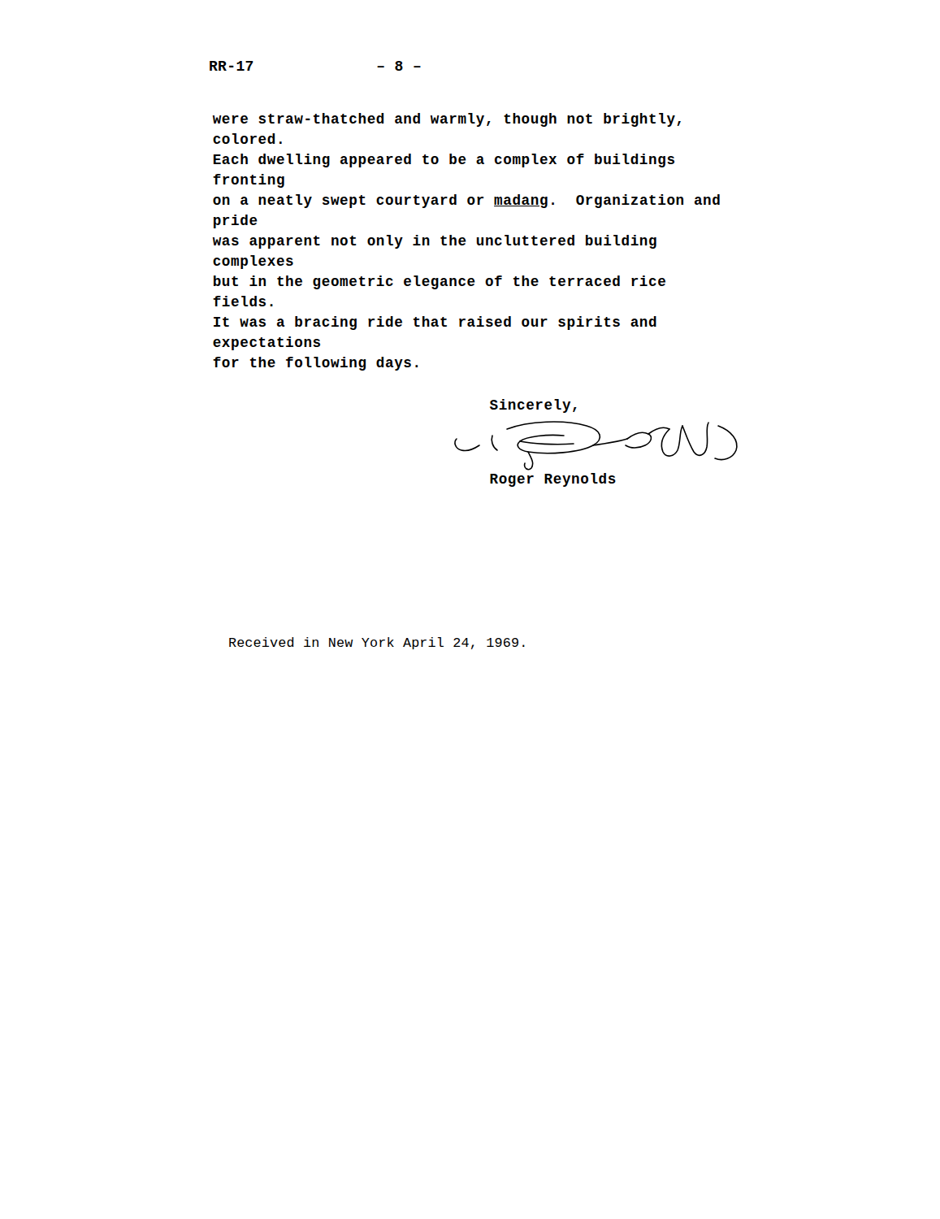RR‑17 – 8 –
were straw-thatched and warmly, though not brightly, colored. Each dwelling appeared to be a complex of buildings fronting on a neatly swept courtyard or madang. Organization and pride was apparent not only in the uncluttered building complexes but in the geometric elegance of the terraced rice fields. It was a bracing ride that raised our spirits and expectations for the following days.
Sincerely,
Roger Reynolds
Received in New York April 24, 1969.